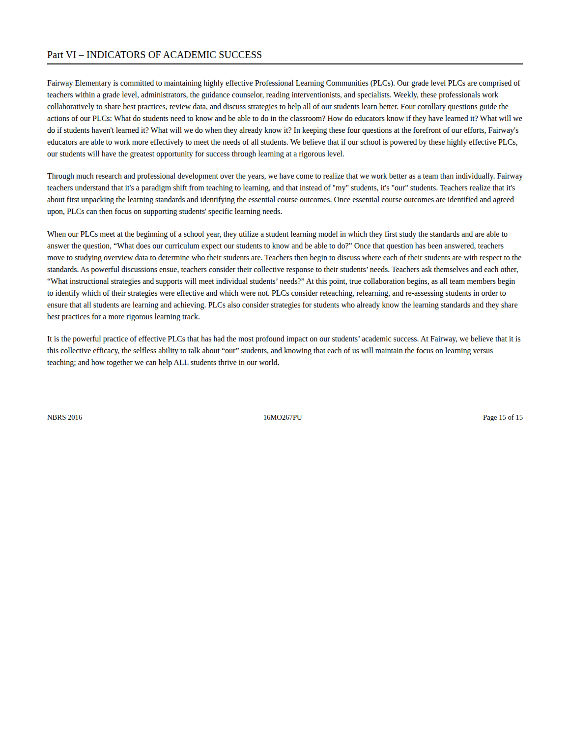Part VI – INDICATORS OF ACADEMIC SUCCESS
Fairway Elementary is committed to maintaining highly effective Professional Learning Communities (PLCs). Our grade level PLCs are comprised of teachers within a grade level, administrators, the guidance counselor, reading interventionists, and specialists. Weekly, these professionals work collaboratively to share best practices, review data, and discuss strategies to help all of our students learn better. Four corollary questions guide the actions of our PLCs: What do students need to know and be able to do in the classroom? How do educators know if they have learned it? What will we do if students haven't learned it? What will we do when they already know it? In keeping these four questions at the forefront of our efforts, Fairway's educators are able to work more effectively to meet the needs of all students. We believe that if our school is powered by these highly effective PLCs, our students will have the greatest opportunity for success through learning at a rigorous level.
Through much research and professional development over the years, we have come to realize that we work better as a team than individually. Fairway teachers understand that it's a paradigm shift from teaching to learning, and that instead of "my" students, it's "our" students. Teachers realize that it's about first unpacking the learning standards and identifying the essential course outcomes. Once essential course outcomes are identified and agreed upon, PLCs can then focus on supporting students' specific learning needs.
When our PLCs meet at the beginning of a school year, they utilize a student learning model in which they first study the standards and are able to answer the question, “What does our curriculum expect our students to know and be able to do?” Once that question has been answered, teachers move to studying overview data to determine who their students are. Teachers then begin to discuss where each of their students are with respect to the standards. As powerful discussions ensue, teachers consider their collective response to their students’ needs. Teachers ask themselves and each other, “What instructional strategies and supports will meet individual students’ needs?” At this point, true collaboration begins, as all team members begin to identify which of their strategies were effective and which were not. PLCs consider reteaching, relearning, and re-assessing students in order to ensure that all students are learning and achieving. PLCs also consider strategies for students who already know the learning standards and they share best practices for a more rigorous learning track.
It is the powerful practice of effective PLCs that has had the most profound impact on our students’ academic success. At Fairway, we believe that it is this collective efficacy, the selfless ability to talk about “our” students, and knowing that each of us will maintain the focus on learning versus teaching; and how together we can help ALL students thrive in our world.
NBRS 2016 16MO267PU Page 15 of 15